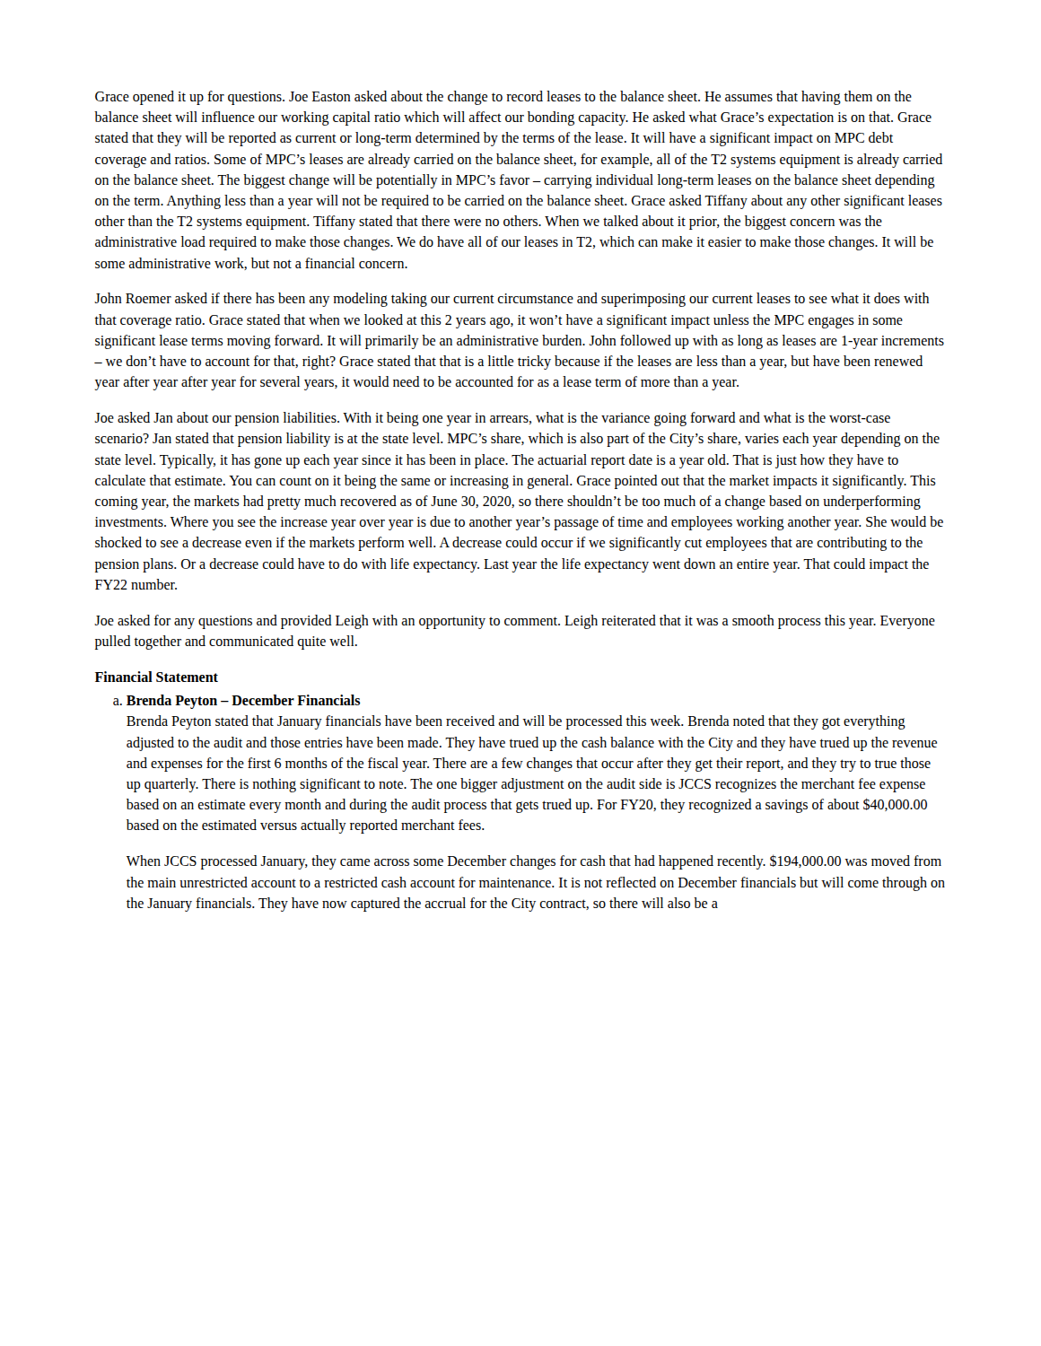Grace opened it up for questions. Joe Easton asked about the change to record leases to the balance sheet. He assumes that having them on the balance sheet will influence our working capital ratio which will affect our bonding capacity. He asked what Grace’s expectation is on that. Grace stated that they will be reported as current or long-term determined by the terms of the lease. It will have a significant impact on MPC debt coverage and ratios. Some of MPC’s leases are already carried on the balance sheet, for example, all of the T2 systems equipment is already carried on the balance sheet. The biggest change will be potentially in MPC’s favor – carrying individual long-term leases on the balance sheet depending on the term. Anything less than a year will not be required to be carried on the balance sheet. Grace asked Tiffany about any other significant leases other than the T2 systems equipment. Tiffany stated that there were no others. When we talked about it prior, the biggest concern was the administrative load required to make those changes. We do have all of our leases in T2, which can make it easier to make those changes. It will be some administrative work, but not a financial concern.
John Roemer asked if there has been any modeling taking our current circumstance and superimposing our current leases to see what it does with that coverage ratio. Grace stated that when we looked at this 2 years ago, it won’t have a significant impact unless the MPC engages in some significant lease terms moving forward. It will primarily be an administrative burden. John followed up with as long as leases are 1-year increments – we don’t have to account for that, right? Grace stated that that is a little tricky because if the leases are less than a year, but have been renewed year after year after year for several years, it would need to be accounted for as a lease term of more than a year.
Joe asked Jan about our pension liabilities. With it being one year in arrears, what is the variance going forward and what is the worst-case scenario? Jan stated that pension liability is at the state level. MPC’s share, which is also part of the City’s share, varies each year depending on the state level. Typically, it has gone up each year since it has been in place. The actuarial report date is a year old. That is just how they have to calculate that estimate. You can count on it being the same or increasing in general. Grace pointed out that the market impacts it significantly. This coming year, the markets had pretty much recovered as of June 30, 2020, so there shouldn’t be too much of a change based on underperforming investments. Where you see the increase year over year is due to another year’s passage of time and employees working another year. She would be shocked to see a decrease even if the markets perform well. A decrease could occur if we significantly cut employees that are contributing to the pension plans. Or a decrease could have to do with life expectancy. Last year the life expectancy went down an entire year. That could impact the FY22 number.
Joe asked for any questions and provided Leigh with an opportunity to comment. Leigh reiterated that it was a smooth process this year. Everyone pulled together and communicated quite well.
Financial Statement
Brenda Peyton – December Financials
Brenda Peyton stated that January financials have been received and will be processed this week. Brenda noted that they got everything adjusted to the audit and those entries have been made. They have trued up the cash balance with the City and they have trued up the revenue and expenses for the first 6 months of the fiscal year. There are a few changes that occur after they get their report, and they try to true those up quarterly. There is nothing significant to note. The one bigger adjustment on the audit side is JCCS recognizes the merchant fee expense based on an estimate every month and during the audit process that gets trued up. For FY20, they recognized a savings of about $40,000.00 based on the estimated versus actually reported merchant fees.
When JCCS processed January, they came across some December changes for cash that had happened recently. $194,000.00 was moved from the main unrestricted account to a restricted cash account for maintenance. It is not reflected on December financials but will come through on the January financials. They have now captured the accrual for the City contract, so there will also be a